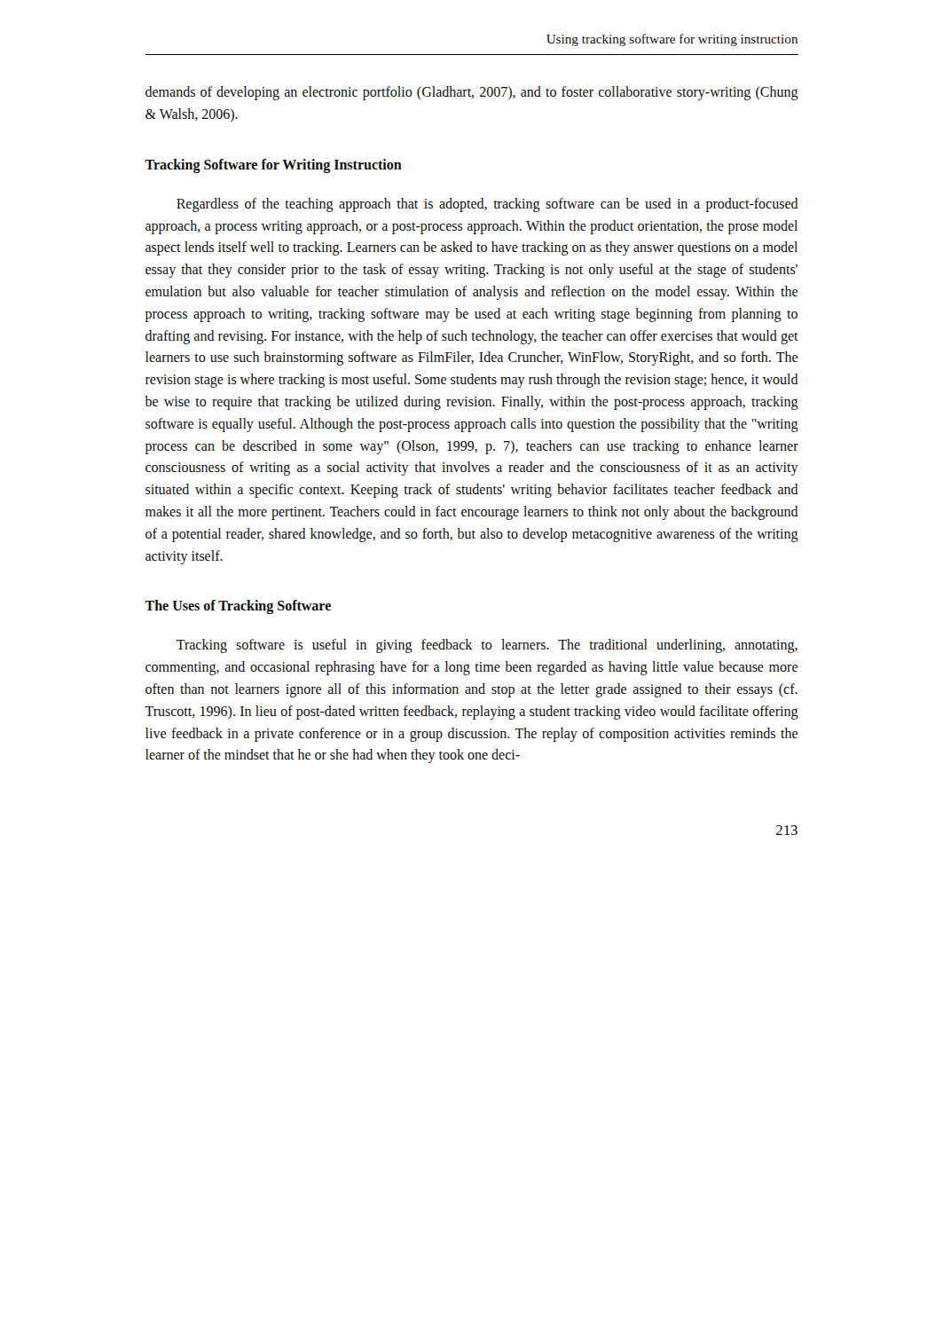Using tracking software for writing instruction
demands of developing an electronic portfolio (Gladhart, 2007), and to foster collaborative story-writing (Chung & Walsh, 2006).
Tracking Software for Writing Instruction
Regardless of the teaching approach that is adopted, tracking software can be used in a product-focused approach, a process writing approach, or a post-process approach. Within the product orientation, the prose model aspect lends itself well to tracking. Learners can be asked to have tracking on as they answer questions on a model essay that they consider prior to the task of essay writing. Tracking is not only useful at the stage of students' emulation but also valuable for teacher stimulation of analysis and reflection on the model essay. Within the process approach to writing, tracking software may be used at each writing stage beginning from planning to drafting and revising. For instance, with the help of such technology, the teacher can offer exercises that would get learners to use such brainstorming software as FilmFiler, Idea Cruncher, WinFlow, StoryRight, and so forth. The revision stage is where tracking is most useful. Some students may rush through the revision stage; hence, it would be wise to require that tracking be utilized during revision. Finally, within the post-process approach, tracking software is equally useful. Although the post-process approach calls into question the possibility that the "writing process can be described in some way" (Olson, 1999, p. 7), teachers can use tracking to enhance learner consciousness of writing as a social activity that involves a reader and the consciousness of it as an activity situated within a specific context. Keeping track of students' writing behavior facilitates teacher feedback and makes it all the more pertinent. Teachers could in fact encourage learners to think not only about the background of a potential reader, shared knowledge, and so forth, but also to develop metacognitive awareness of the writing activity itself.
The Uses of Tracking Software
Tracking software is useful in giving feedback to learners. The traditional underlining, annotating, commenting, and occasional rephrasing have for a long time been regarded as having little value because more often than not learners ignore all of this information and stop at the letter grade assigned to their essays (cf. Truscott, 1996). In lieu of post-dated written feedback, replaying a student tracking video would facilitate offering live feedback in a private conference or in a group discussion. The replay of composition activities reminds the learner of the mindset that he or she had when they took one deci-
213